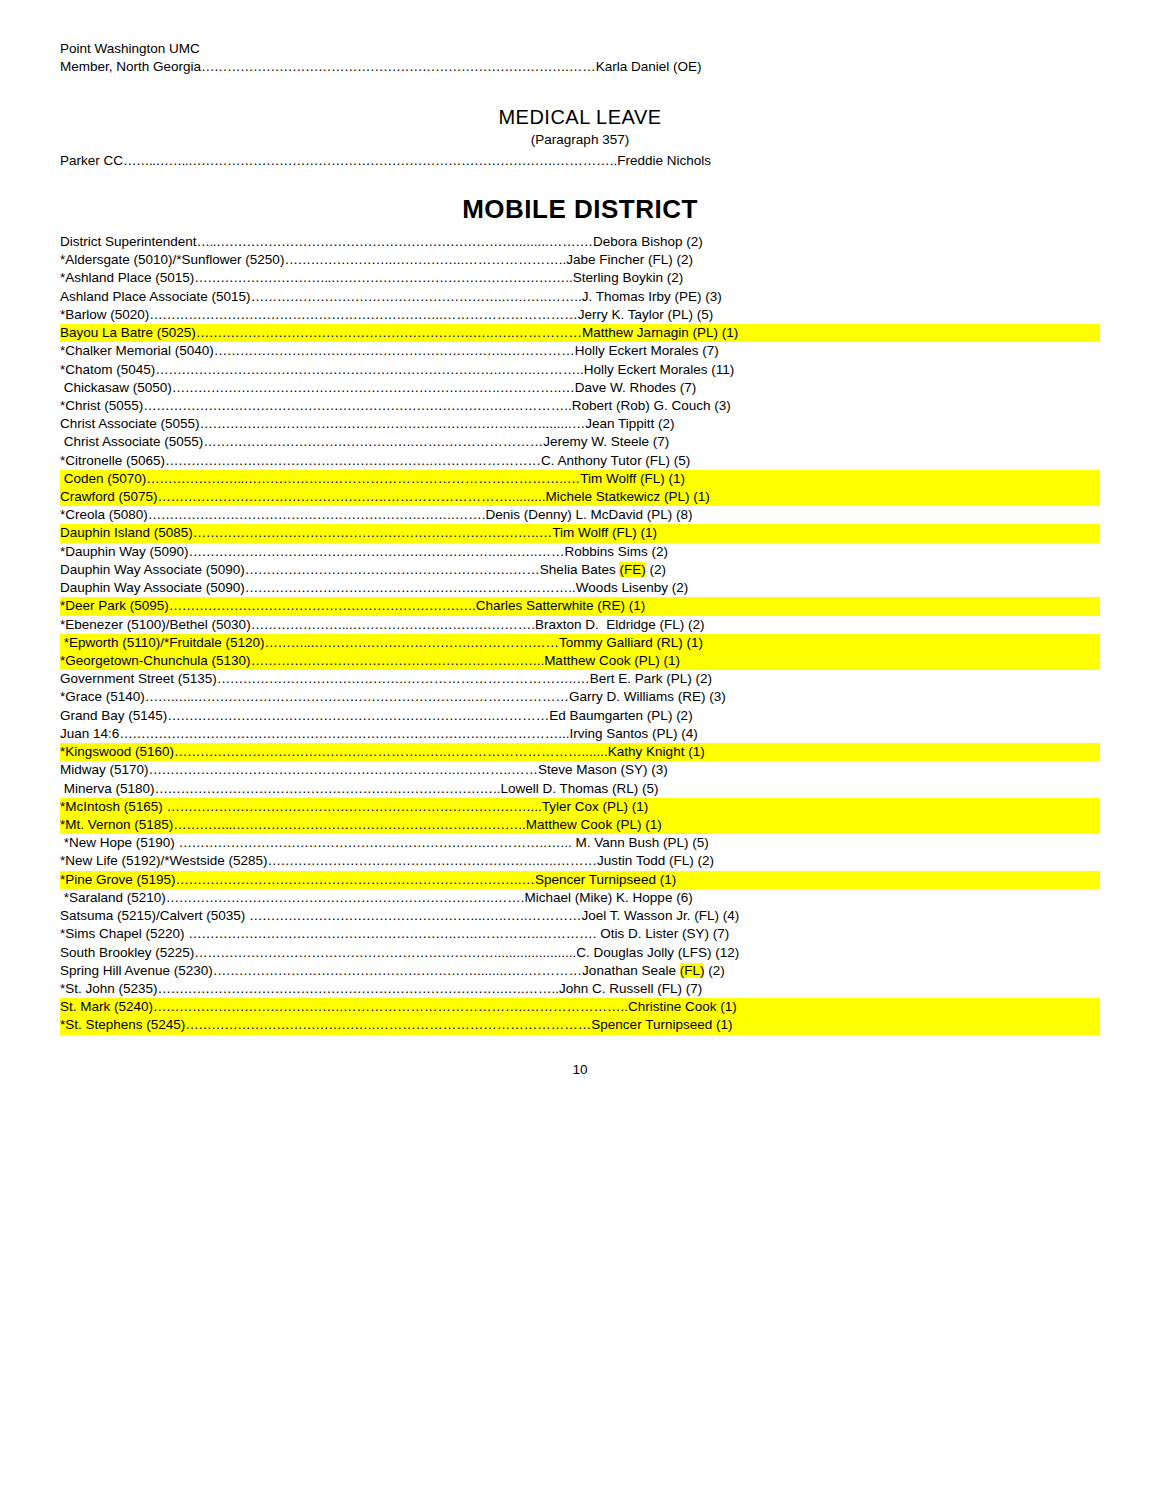Point Washington UMC
Member, North Georgia………………………………………………………………………….……Karla Daniel (OE)
MEDICAL LEAVE
(Paragraph 357)
Parker CC……..……..………………………………………………………………………….…………..Freddie Nichols
MOBILE DISTRICT
District Superintendent…..…………………………………………………………….........…….…Debora Bishop (2)
*Aldersgate (5010)/*Sunflower (5250)…………………….……………..…………………..Jabe Fincher (FL) (2)
*Ashland Place (5015)…………………………..………………………………………………..Sterling Boykin (2)
Ashland Place Associate (5015)…………………………………………………..…..…..……..J. Thomas Irby (PE) (3)
*Barlow (5020)…………………………………………………………..…………………………Jerry K. Taylor (PL) (5)
Bayou La Batre (5025)……………………………………………………….…..…..……………Matthew Jarnagin (PL) (1)
*Chalker Memorial (5040)…………………………………………………………..……………Holly Eckert Morales (7)
*Chatom (5045)……………………………………………………………………..……..………..Holly Eckert Morales (11)
Chickasaw (5050)……………………………………………………………..…..…………..…Dave W. Rhodes (7)
*Christ (5055)……………………………………………………………………..…..…………..Robert (Rob) G. Couch (3)
Christ Associate (5055)…………………………………………………………………….........…Jean Tippitt (2)
Christ Associate (5055)……………………………………..…..……..…………………Jeremy W. Steele (7)
*Citronelle (5065)……………………………………………………..……………………C. Anthony Tutor (FL) (5)
Coden (5070)…………………..………………..……………………………………………..…Tim Wolff (FL) (1)
Crawford (5075)……………………………………………..………………………..........Michele Statkewicz (PL) (1)
*Creola (5080)……………………………………………………………..…….Denis (Denny) L. McDavid (PL) (8)
Dauphin Island (5085)……………………………………………………………………..…Tim Wolff (FL) (1)
*Dauphin Way (5090)……………………………………………………………..…..…..……Robbins Sims (2)
Dauphin Way Associate (5090)……………………………………………………..……Shelia Bates (FE) (2)
Dauphin Way Associate (5090)……………………………………………..…………………..Woods Lisenby (2)
*Deer Park (5095)……………………………………………………………..Charles Satterwhite (RE) (1)
*Ebenezer (5100)/Bethel (5030)…………………..…………………………………….Braxton D. Eldridge (FL) (2)
*Epworth (5110)/*Fruitdale (5120)………..………………………………..………….……Tommy Galliard (RL) (1)
*Georgetown-Chunchula (5130)…………………………………………………………..Matthew Cook (PL) (1)
Government Street (5135)……………………………………..………………………………..…Bert E. Park (PL) (2)
*Grace (5140)…….…..………………………………………………………..…………………Garry D. Williams (RE) (3)
Grand Bay (5145)……………………………………………………………..…..…………Ed Baumgarten (PL) (2)
Juan 14:6……………………………………………………………………………..…………...Irving Santos (PL) (4)
*Kingswood (5160)……………………………………..…………..…..………………………….......Kathy Knight (1)
Midway (5170)……………………………………………………………..…..……..……Steve Mason (SY) (3)
Minerva (5180)……………………………………………………………………..Lowell D. Thomas (RL) (5)
*McIntosh (5165) …………………………………………………………………………...Tyler Cox (PL) (1)
*Mt. Vernon (5185)…………..…………………………………………………………..Matthew Cook (PL) (1)
*New Hope (5190) ……………………………………………………………..…………..…... M. Vann Bush (PL) (5)
*New Life (5192)/*Westside (5285)……………………………………………………..…..………Justin Todd (FL) (2)
*Pine Grove (5195)……………………………………………………………………..…Spencer Turnipseed (1)
*Saraland (5210)……………………………………………………………..…..…….Michael (Mike) K. Hoppe (6)
Satsuma (5215)/Calvert (5035) ……………………………………………....…..…..…………Joel T. Wasson Jr. (FL) (4)
*Sims Chapel (5220) ……………………………………………………..…..…………..…………. Otis D. Lister (SY) (7)
South Brookley (5225)……………………………………………………………......................C. Douglas Jolly (LFS) (12)
Spring Hill Avenue (5230)…………………………………………………….........…..…………Jonathan Seale (FL) (2)
*St. John (5235)……………………………………………………………………..…..……..John C. Russell (FL) (7)
St. Mark (5240)……………………………………..…………………………………..…………………..Christine Cook (1)
*St. Stephens (5245)……………………………………..…………………………………………Spencer Turnipseed (1)
10